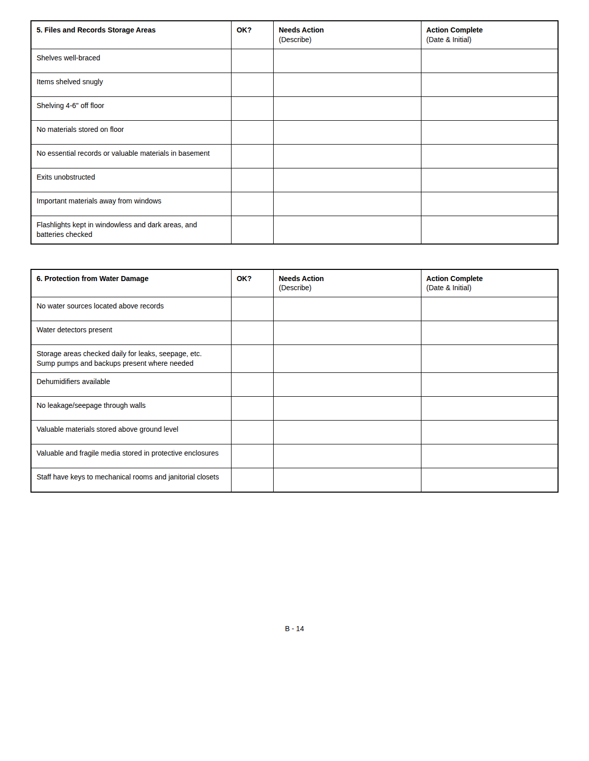| 5. Files and Records Storage Areas | OK? | Needs Action (Describe) | Action Complete (Date & Initial) |
| --- | --- | --- | --- |
| Shelves well-braced | | | |
| Items shelved snugly | | | |
| Shelving 4-6" off floor | | | |
| No materials stored on floor | | | |
| No essential records or valuable materials in basement | | | |
| Exits unobstructed | | | |
| Important materials away from windows | | | |
| Flashlights kept in windowless and dark areas, and batteries checked | | | |
| 6. Protection from Water Damage | OK? | Needs Action (Describe) | Action Complete (Date & Initial) |
| --- | --- | --- | --- |
| No water sources located above records | | | |
| Water detectors present | | | |
| Storage areas checked daily for leaks, seepage, etc. Sump pumps and backups present where needed | | | |
| Dehumidifiers available | | | |
| No leakage/seepage through walls | | | |
| Valuable materials stored above ground level | | | |
| Valuable and fragile media stored in protective enclosures | | | |
| Staff have keys to mechanical rooms and janitorial closets | | | |
B - 14